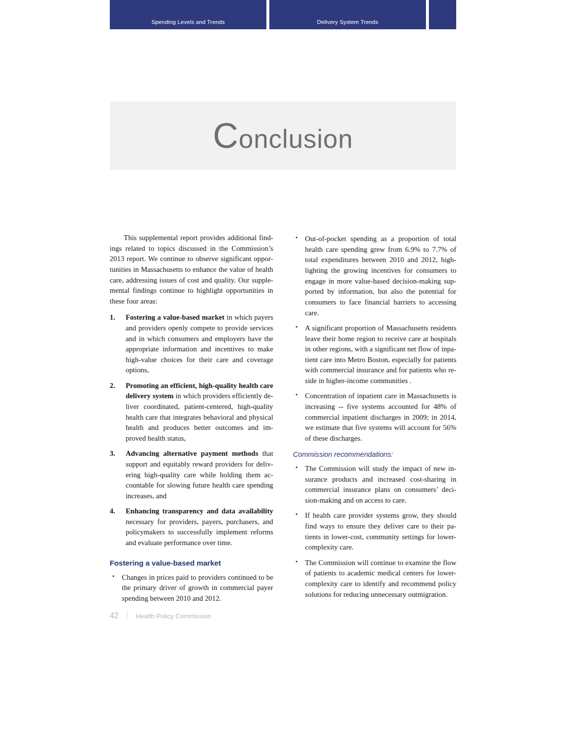Spending Levels and Trends
Delivery System Trends
Conclusion
This supplemental report provides additional findings related to topics discussed in the Commission’s 2013 report. We continue to observe significant opportunities in Massachusetts to enhance the value of health care, addressing issues of cost and quality. Our supplemental findings continue to highlight opportunities in these four areas:
Fostering a value-based market in which payers and providers openly compete to provide services and in which consumers and employers have the appropriate information and incentives to make high-value choices for their care and coverage options,
Promoting an efficient, high-quality health care delivery system in which providers efficiently deliver coordinated, patient-centered, high-quality health care that integrates behavioral and physical health and produces better outcomes and improved health status,
Advancing alternative payment methods that support and equitably reward providers for delivering high-quality care while holding them accountable for slowing future health care spending increases, and
Enhancing transparency and data availability necessary for providers, payers, purchasers, and policymakers to successfully implement reforms and evaluate performance over time.
Fostering a value-based market
Changes in prices paid to providers continued to be the primary driver of growth in commercial payer spending between 2010 and 2012.
Out-of-pocket spending as a proportion of total health care spending grew from 6.9% to 7.7% of total expenditures between 2010 and 2012, highlighting the growing incentives for consumers to engage in more value-based decision-making supported by information, but also the potential for consumers to face financial barriers to accessing care.
A significant proportion of Massachusetts residents leave their home region to receive care at hospitals in other regions, with a significant net flow of inpatient care into Metro Boston, especially for patients with commercial insurance and for patients who reside in higher-income communities .
Concentration of inpatient care in Massachusetts is increasing -- five systems accounted for 48% of commercial inpatient discharges in 2009; in 2014, we estimate that five systems will account for 56% of these discharges.
Commission recommendations:
The Commission will study the impact of new insurance products and increased cost-sharing in commercial insurance plans on consumers’ decision-making and on access to care.
If health care provider systems grow, they should find ways to ensure they deliver care to their patients in lower-cost, community settings for lower-complexity care.
The Commission will continue to examine the flow of patients to academic medical centers for lower-complexity care to identify and recommend policy solutions for reducing unnecessary outmigration.
42 Health Policy Commission